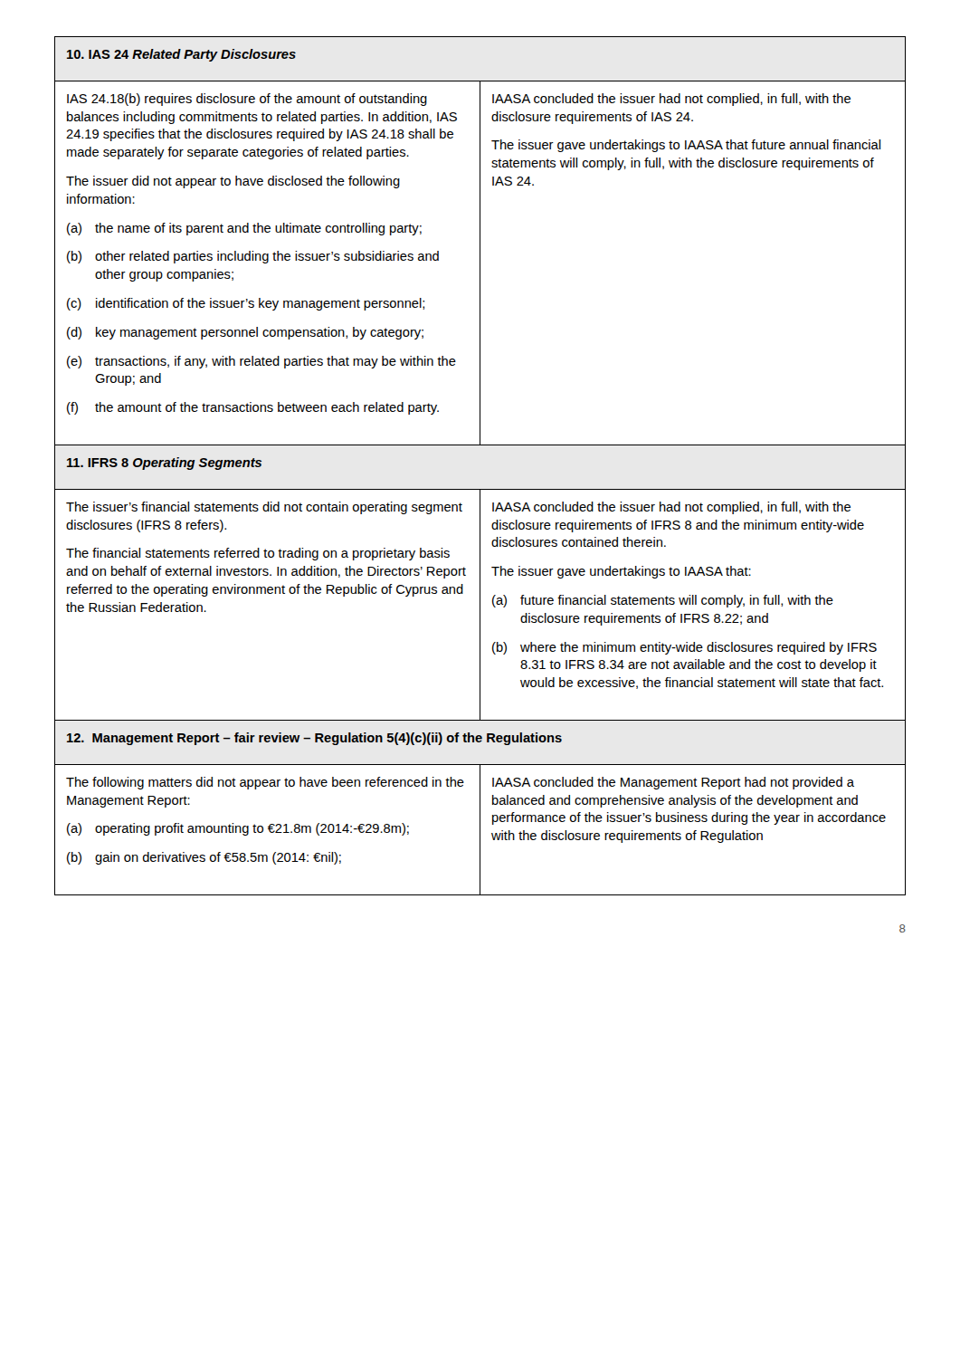| 10. IAS 24 Related Party Disclosures |
| IAS 24.18(b) requires disclosure of the amount of outstanding balances including commitments to related parties. In addition, IAS 24.19 specifies that the disclosures required by IAS 24.18 shall be made separately for separate categories of related parties. The issuer did not appear to have disclosed the following information: (a) the name of its parent and the ultimate controlling party; (b) other related parties including the issuer’s subsidiaries and other group companies; (c) identification of the issuer’s key management personnel; (d) key management personnel compensation, by category; (e) transactions, if any, with related parties that may be within the Group; and (f) the amount of the transactions between each related party. | IAASA concluded the issuer had not complied, in full, with the disclosure requirements of IAS 24. The issuer gave undertakings to IAASA that future annual financial statements will comply, in full, with the disclosure requirements of IAS 24. |
| 11. IFRS 8 Operating Segments |
| The issuer’s financial statements did not contain operating segment disclosures (IFRS 8 refers). The financial statements referred to trading on a proprietary basis and on behalf of external investors. In addition, the Directors’ Report referred to the operating environment of the Republic of Cyprus and the Russian Federation. | IAASA concluded the issuer had not complied, in full, with the disclosure requirements of IFRS 8 and the minimum entity-wide disclosures contained therein. The issuer gave undertakings to IAASA that: (a) future financial statements will comply, in full, with the disclosure requirements of IFRS 8.22; and (b) where the minimum entity-wide disclosures required by IFRS 8.31 to IFRS 8.34 are not available and the cost to develop it would be excessive, the financial statement will state that fact. |
| 12. Management Report – fair review – Regulation 5(4)(c)(ii) of the Regulations |
| The following matters did not appear to have been referenced in the Management Report: (a) operating profit amounting to €21.8m (2014:-€29.8m); (b) gain on derivatives of €58.5m (2014: €nil); | IAASA concluded the Management Report had not provided a balanced and comprehensive analysis of the development and performance of the issuer’s business during the year in accordance with the disclosure requirements of Regulation |
8